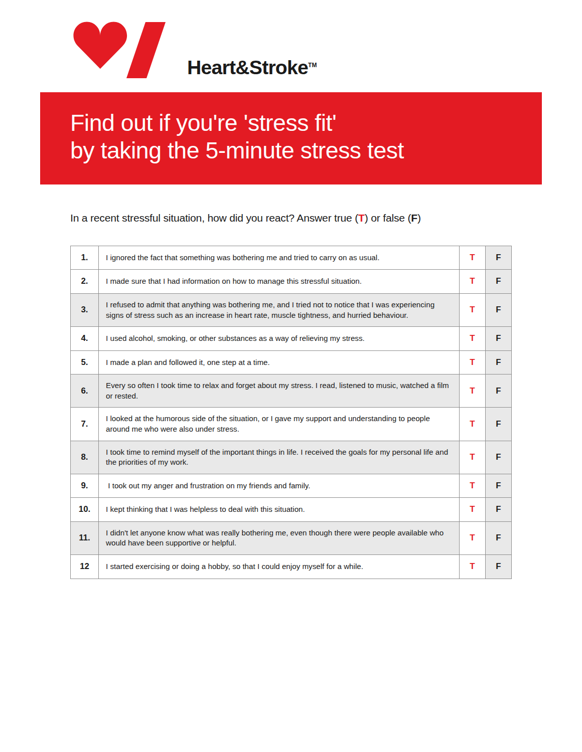Heart&StrokeTM
Find out if you're 'stress fit'
by taking the 5-minute stress test
In a recent stressful situation, how did you react? Answer true (T) or false (F)
| 1. | I ignored the fact that something was bothering me and tried to carry on as usual. | T | F |
| 2. | I made sure that I had information on how to manage this stressful situation. | T | F |
| 3. | I refused to admit that anything was bothering me, and I tried not to notice that I was experiencing signs of stress such as an increase in heart rate, muscle tightness, and hurried behaviour. | T | F |
| 4. | I used alcohol, smoking, or other substances as a way of relieving my stress. | T | F |
| 5. | I made a plan and followed it, one step at a time. | T | F |
| 6. | Every so often I took time to relax and forget about my stress. I read, listened to music, watched a film or rested. | T | F |
| 7. | I looked at the humorous side of the situation, or I gave my support and understanding to people around me who were also under stress. | T | F |
| 8. | I took time to remind myself of the important things in life. I received the goals for my personal life and the priorities of my work. | T | F |
| 9. | I took out my anger and frustration on my friends and family. | T | F |
| 10. | I kept thinking that I was helpless to deal with this situation. | T | F |
| 11. | I didn't let anyone know what was really bothering me, even though there were people available who would have been supportive or helpful. | T | F |
| 12 | I started exercising or doing a hobby, so that I could enjoy myself for a while. | T | F |